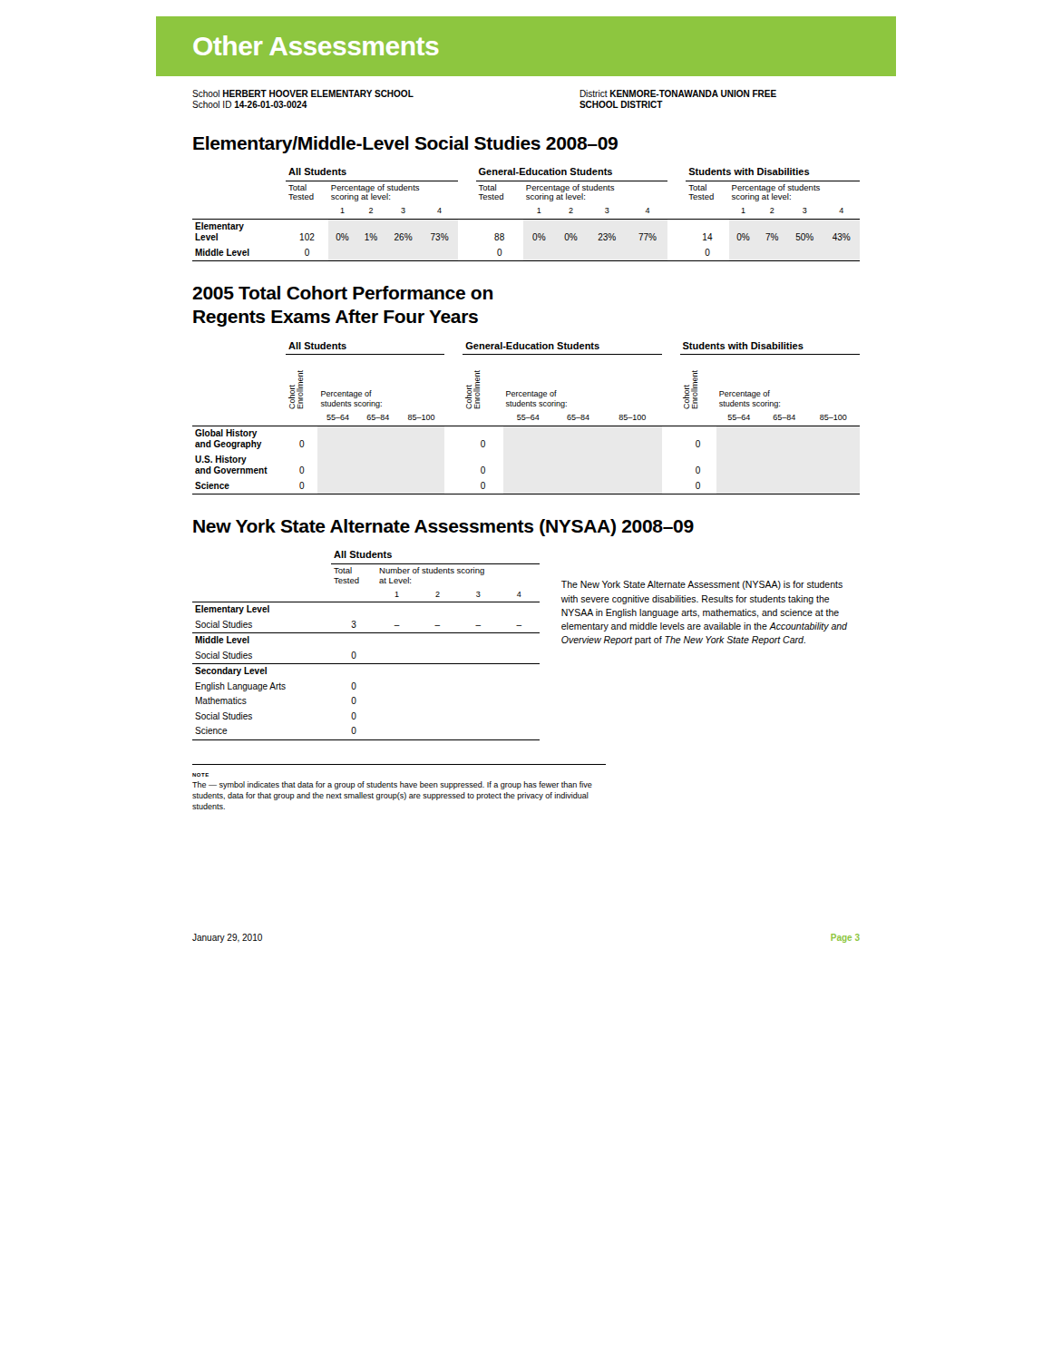Other Assessments
| School HERBERT HOOVER ELEMENTARY SCHOOL School ID 14-26-01-03-0024 | District KENMORE-TONAWANDA UNION FREE SCHOOL DISTRICT |
Elementary/Middle-Level Social Studies 2008–09
| | All Students | | General-Education Students | | Students with Disabilities |
| | Total Tested | Percentage of students scoring at level: | | Total Tested | Percentage of students scoring at level: | | Total Tested | Percentage of students scoring at level: |
| | | 1 | 2 | 3 | 4 | | | 1 | 2 | 3 | 4 | | | 1 | 2 | 3 | 4 |
| Elementary Level | 102 | 0% | 1% | 26% | 73% | | 88 | 0% | 0% | 23% | 77% | | 14 | 0% | 7% | 50% | 43% |
| Middle Level | 0 | | | | | | 0 | | | | | | 0 | | | | |
2005 Total Cohort Performance on
Regents Exams After Four Years
| | All Students | | General-Education Students | | Students with Disabilities |
| | Cohort Enrollment | Percentage of students scoring: | | Cohort Enrollment | Percentage of students scoring: | | Cohort Enrollment | Percentage of students scoring: |
| | | 55–64 | 65–84 | 85–100 | | | 55–64 | 65–84 | 85–100 | | | 55–64 | 65–84 | 85–100 |
| Global History and Geography | 0 | | | | | 0 | | | | | 0 | | | |
| U.S. History and Government | 0 | | | | | 0 | | | | | 0 | | | |
| Science | 0 | | | | | 0 | | | | | 0 | | | |
New York State Alternate Assessments (NYSAA) 2008–09
| | All Students |
| | Total Tested | Number of students scoring at Level: |
| | | 1 | 2 | 3 | 4 |
| Elementary Level | | | | | |
| Social Studies | 3 | – | – | – | – |
| Middle Level | | | | | |
| Social Studies | 0 | | | | |
| Secondary Level | | | | | |
| English Language Arts | 0 | | | | |
| Mathematics | 0 | | | | |
| Social Studies | 0 | | | | |
| Science | 0 | | | | |
The New York State Alternate Assessment (NYSAA) is for students with severe cognitive disabilities. Results for students taking the NYSAA in English language arts, mathematics, and science at the elementary and middle levels are available in the Accountability and Overview Report part of The New York State Report Card.
note
The — symbol indicates that data for a group of students have been suppressed. If a group has fewer than five students, data for that group and the next smallest group(s) are suppressed to protect the privacy of individual students.
Page 3 January 29, 2010